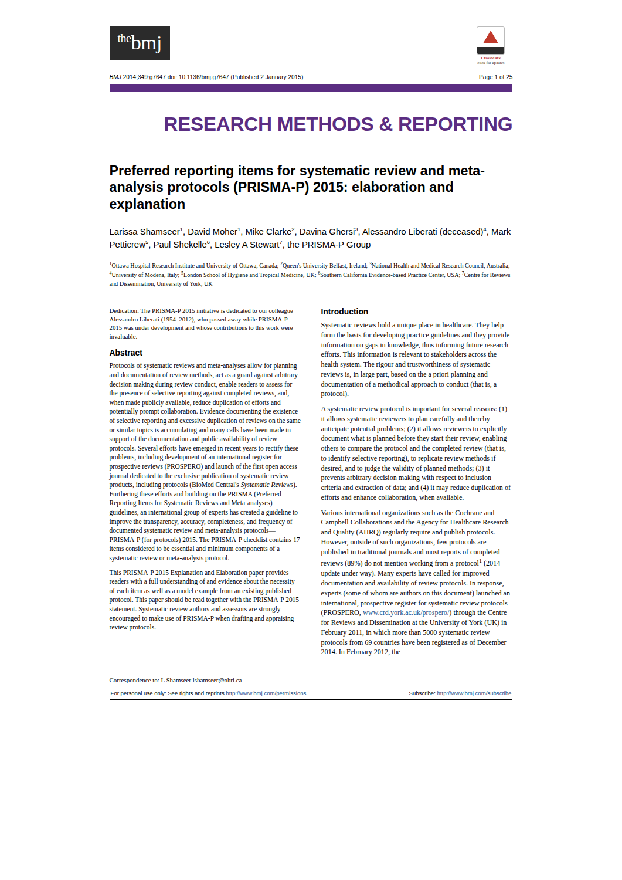thebmj
CrossMark
click for updates
BMJ 2014;349:g7647 doi: 10.1136/bmj.g7647 (Published 2 January 2015)
Page 1 of 25
RESEARCH METHODS & REPORTING
Preferred reporting items for systematic review and meta-analysis protocols (PRISMA-P) 2015: elaboration and explanation
Larissa Shamseer1, David Moher1, Mike Clarke2, Davina Ghersi3, Alessandro Liberati (deceased)4, Mark Petticrew5, Paul Shekelle6, Lesley A Stewart7, the PRISMA-P Group
1Ottawa Hospital Research Institute and University of Ottawa, Canada; 2Queen's University Belfast, Ireland; 3National Health and Medical Research Council, Australia; 4University of Modena, Italy; 5London School of Hygiene and Tropical Medicine, UK; 6Southern California Evidence-based Practice Center, USA; 7Centre for Reviews and Dissemination, University of York, UK
Dedication: The PRISMA-P 2015 initiative is dedicated to our colleague Alessandro Liberati (1954–2012), who passed away while PRISMA-P 2015 was under development and whose contributions to this work were invaluable.
Abstract
Protocols of systematic reviews and meta-analyses allow for planning and documentation of review methods, act as a guard against arbitrary decision making during review conduct, enable readers to assess for the presence of selective reporting against completed reviews, and, when made publicly available, reduce duplication of efforts and potentially prompt collaboration. Evidence documenting the existence of selective reporting and excessive duplication of reviews on the same or similar topics is accumulating and many calls have been made in support of the documentation and public availability of review protocols. Several efforts have emerged in recent years to rectify these problems, including development of an international register for prospective reviews (PROSPERO) and launch of the first open access journal dedicated to the exclusive publication of systematic review products, including protocols (BioMed Central's Systematic Reviews). Furthering these efforts and building on the PRISMA (Preferred Reporting Items for Systematic Reviews and Meta-analyses) guidelines, an international group of experts has created a guideline to improve the transparency, accuracy, completeness, and frequency of documented systematic review and meta-analysis protocols—PRISMA-P (for protocols) 2015. The PRISMA-P checklist contains 17 items considered to be essential and minimum components of a systematic review or meta-analysis protocol.
This PRISMA-P 2015 Explanation and Elaboration paper provides readers with a full understanding of and evidence about the necessity of each item as well as a model example from an existing published protocol. This paper should be read together with the PRISMA-P 2015 statement. Systematic review authors and assessors are strongly encouraged to make use of PRISMA-P when drafting and appraising review protocols.
Introduction
Systematic reviews hold a unique place in healthcare. They help form the basis for developing practice guidelines and they provide information on gaps in knowledge, thus informing future research efforts. This information is relevant to stakeholders across the health system. The rigour and trustworthiness of systematic reviews is, in large part, based on the a priori planning and documentation of a methodical approach to conduct (that is, a protocol).
A systematic review protocol is important for several reasons: (1) it allows systematic reviewers to plan carefully and thereby anticipate potential problems; (2) it allows reviewers to explicitly document what is planned before they start their review, enabling others to compare the protocol and the completed review (that is, to identify selective reporting), to replicate review methods if desired, and to judge the validity of planned methods; (3) it prevents arbitrary decision making with respect to inclusion criteria and extraction of data; and (4) it may reduce duplication of efforts and enhance collaboration, when available.
Various international organizations such as the Cochrane and Campbell Collaborations and the Agency for Healthcare Research and Quality (AHRQ) regularly require and publish protocols. However, outside of such organizations, few protocols are published in traditional journals and most reports of completed reviews (89%) do not mention working from a protocol1 (2014 update under way). Many experts have called for improved documentation and availability of review protocols. In response, experts (some of whom are authors on this document) launched an international, prospective register for systematic review protocols (PROSPERO, www.crd.york.ac.uk/prospero/) through the Centre for Reviews and Dissemination at the University of York (UK) in February 2011, in which more than 5000 systematic review protocols from 69 countries have been registered as of December 2014. In February 2012, the
Correspondence to: L Shamseer lshamseer@ohri.ca
For personal use only: See rights and reprints http://www.bmj.com/permissions
Subscribe: http://www.bmj.com/subscribe